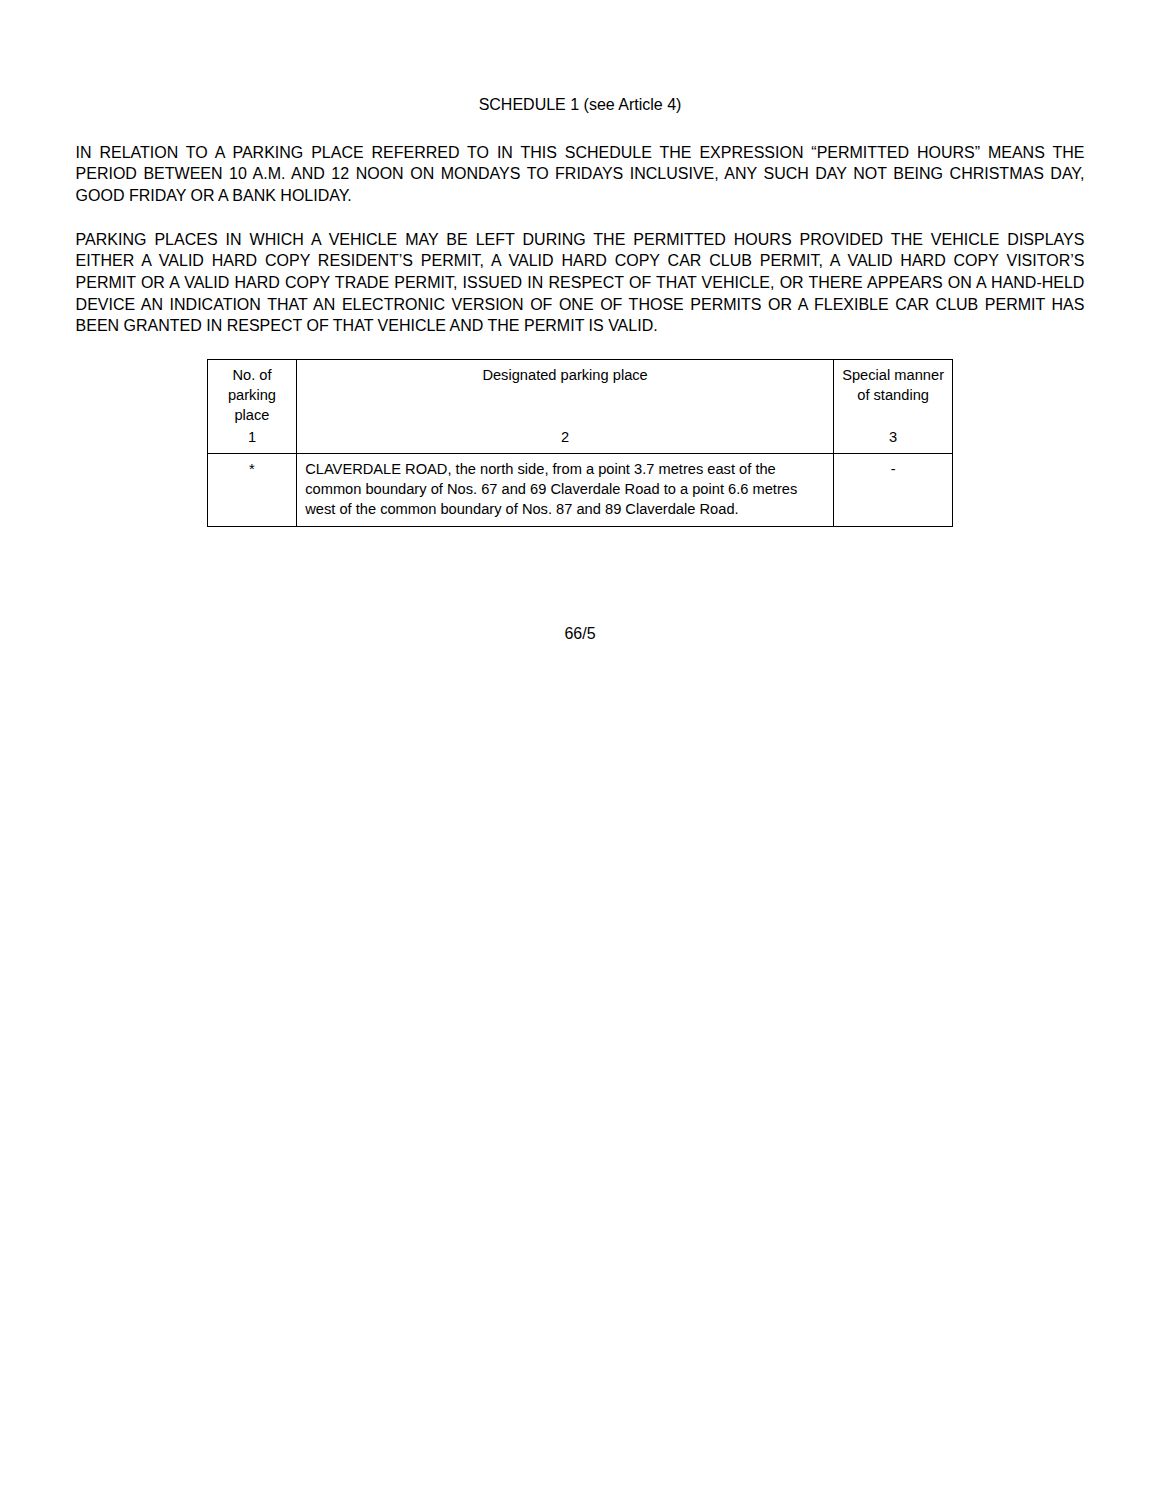SCHEDULE 1 (see Article 4)
IN RELATION TO A PARKING PLACE REFERRED TO IN THIS SCHEDULE THE EXPRESSION “PERMITTED HOURS” MEANS THE PERIOD BETWEEN 10 A.M. AND 12 NOON ON MONDAYS TO FRIDAYS INCLUSIVE, ANY SUCH DAY NOT BEING CHRISTMAS DAY, GOOD FRIDAY OR A BANK HOLIDAY.
PARKING PLACES IN WHICH A VEHICLE MAY BE LEFT DURING THE PERMITTED HOURS PROVIDED THE VEHICLE DISPLAYS EITHER A VALID HARD COPY RESIDENT’S PERMIT, A VALID HARD COPY CAR CLUB PERMIT, A VALID HARD COPY VISITOR’S PERMIT OR A VALID HARD COPY TRADE PERMIT, ISSUED IN RESPECT OF THAT VEHICLE, OR THERE APPEARS ON A HAND-HELD DEVICE AN INDICATION THAT AN ELECTRONIC VERSION OF ONE OF THOSE PERMITS OR A FLEXIBLE CAR CLUB PERMIT HAS BEEN GRANTED IN RESPECT OF THAT VEHICLE AND THE PERMIT IS VALID.
| No. of parking place | Designated parking place | Special manner of standing |
| --- | --- | --- |
| 1 | 2 | 3 |
| * | CLAVERDALE ROAD, the north side, from a point 3.7 metres east of the common boundary of Nos. 67 and 69 Claverdale Road to a point 6.6 metres west of the common boundary of Nos. 87 and 89 Claverdale Road. | - |
66/5